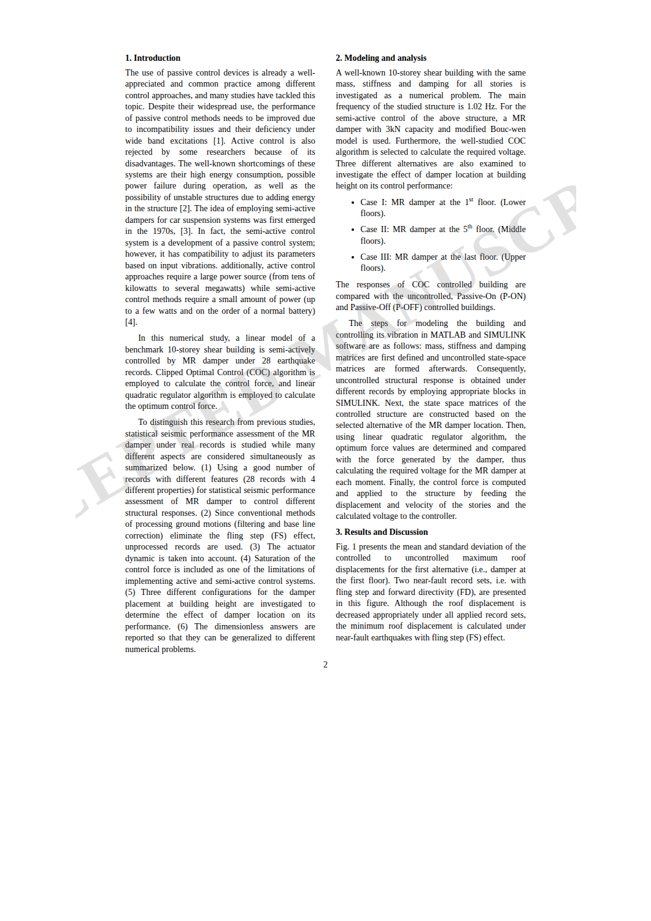ACCEPTED MANUSCRIPT
1. Introduction
The use of passive control devices is already a well-appreciated and common practice among different control approaches, and many studies have tackled this topic. Despite their widespread use, the performance of passive control methods needs to be improved due to incompatibility issues and their deficiency under wide band excitations [1]. Active control is also rejected by some researchers because of its disadvantages. The well-known shortcomings of these systems are their high energy consumption, possible power failure during operation, as well as the possibility of unstable structures due to adding energy in the structure [2]. The idea of employing semi-active dampers for car suspension systems was first emerged in the 1970s, [3]. In fact, the semi-active control system is a development of a passive control system; however, it has compatibility to adjust its parameters based on input vibrations. additionally, active control approaches require a large power source (from tens of kilowatts to several megawatts) while semi-active control methods require a small amount of power (up to a few watts and on the order of a normal battery) [4].
In this numerical study, a linear model of a benchmark 10-storey shear building is semi-actively controlled by MR damper under 28 earthquake records. Clipped Optimal Control (COC) algorithm is employed to calculate the control force, and linear quadratic regulator algorithm is employed to calculate the optimum control force.
To distinguish this research from previous studies, statistical seismic performance assessment of the MR damper under real records is studied while many different aspects are considered simultaneously as summarized below. (1) Using a good number of records with different features (28 records with 4 different properties) for statistical seismic performance assessment of MR damper to control different structural responses. (2) Since conventional methods of processing ground motions (filtering and base line correction) eliminate the fling step (FS) effect, unprocessed records are used. (3) The actuator dynamic is taken into account. (4) Saturation of the control force is included as one of the limitations of implementing active and semi-active control systems. (5) Three different configurations for the damper placement at building height are investigated to determine the effect of damper location on its performance. (6) The dimensionless answers are reported so that they can be generalized to different numerical problems.
2. Modeling and analysis
A well-known 10-storey shear building with the same mass, stiffness and damping for all stories is investigated as a numerical problem. The main frequency of the studied structure is 1.02 Hz. For the semi-active control of the above structure, a MR damper with 3kN capacity and modified Bouc-wen model is used. Furthermore, the well-studied COC algorithm is selected to calculate the required voltage. Three different alternatives are also examined to investigate the effect of damper location at building height on its control performance:
Case I: MR damper at the 1st floor. (Lower floors).
Case II: MR damper at the 5th floor. (Middle floors).
Case III: MR damper at the last floor. (Upper floors).
The responses of COC controlled building are compared with the uncontrolled, Passive-On (P-ON) and Passive-Off (P-OFF) controlled buildings.
The steps for modeling the building and controlling its vibration in MATLAB and SIMULINK software are as follows: mass, stiffness and damping matrices are first defined and uncontrolled state-space matrices are formed afterwards. Consequently, uncontrolled structural response is obtained under different records by employing appropriate blocks in SIMULINK. Next, the state space matrices of the controlled structure are constructed based on the selected alternative of the MR damper location. Then, using linear quadratic regulator algorithm, the optimum force values are determined and compared with the force generated by the damper, thus calculating the required voltage for the MR damper at each moment. Finally, the control force is computed and applied to the structure by feeding the displacement and velocity of the stories and the calculated voltage to the controller.
3. Results and Discussion
Fig. 1 presents the mean and standard deviation of the controlled to uncontrolled maximum roof displacements for the first alternative (i.e., damper at the first floor). Two near-fault record sets, i.e. with fling step and forward directivity (FD), are presented in this figure. Although the roof displacement is decreased appropriately under all applied record sets, the minimum roof displacement is calculated under near-fault earthquakes with fling step (FS) effect.
2